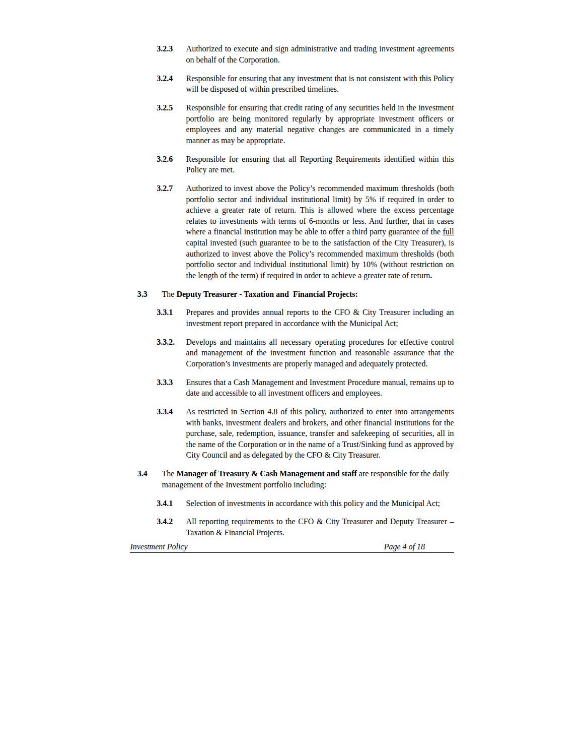3.2.3
Authorized to execute and sign administrative and trading investment agreements on behalf of the Corporation.
3.2.4
Responsible for ensuring that any investment that is not consistent with this Policy will be disposed of within prescribed timelines.
3.2.5
Responsible for ensuring that credit rating of any securities held in the investment portfolio are being monitored regularly by appropriate investment officers or employees and any material negative changes are communicated in a timely manner as may be appropriate.
3.2.6
Responsible for ensuring that all Reporting Requirements identified within this Policy are met.
3.2.7
Authorized to invest above the Policy’s recommended maximum thresholds (both portfolio sector and individual institutional limit) by 5% if required in order to achieve a greater rate of return. This is allowed where the excess percentage relates to investments with terms of 6-months or less. And further, that in cases where a financial institution may be able to offer a third party guarantee of the full capital invested (such guarantee to be to the satisfaction of the City Treasurer), is authorized to invest above the Policy’s recommended maximum thresholds (both portfolio sector and individual institutional limit) by 10% (without restriction on the length of the term) if required in order to achieve a greater rate of return.
3.3
The Deputy Treasurer - Taxation and Financial Projects:
3.3.1
Prepares and provides annual reports to the CFO & City Treasurer including an investment report prepared in accordance with the Municipal Act;
3.3.2.
Develops and maintains all necessary operating procedures for effective control and management of the investment function and reasonable assurance that the Corporation’s investments are properly managed and adequately protected.
3.3.3
Ensures that a Cash Management and Investment Procedure manual, remains up to date and accessible to all investment officers and employees.
3.3.4
As restricted in Section 4.8 of this policy, authorized to enter into arrangements with banks, investment dealers and brokers, and other financial institutions for the purchase, sale, redemption, issuance, transfer and safekeeping of securities, all in the name of the Corporation or in the name of a Trust/Sinking fund as approved by City Council and as delegated by the CFO & City Treasurer.
3.4
The Manager of Treasury & Cash Management and staff are responsible for the daily management of the Investment portfolio including:
3.4.1
Selection of investments in accordance with this policy and the Municipal Act;
3.4.2
All reporting requirements to the CFO & City Treasurer and Deputy Treasurer – Taxation & Financial Projects.
Investment Policy
Page 4 of 18